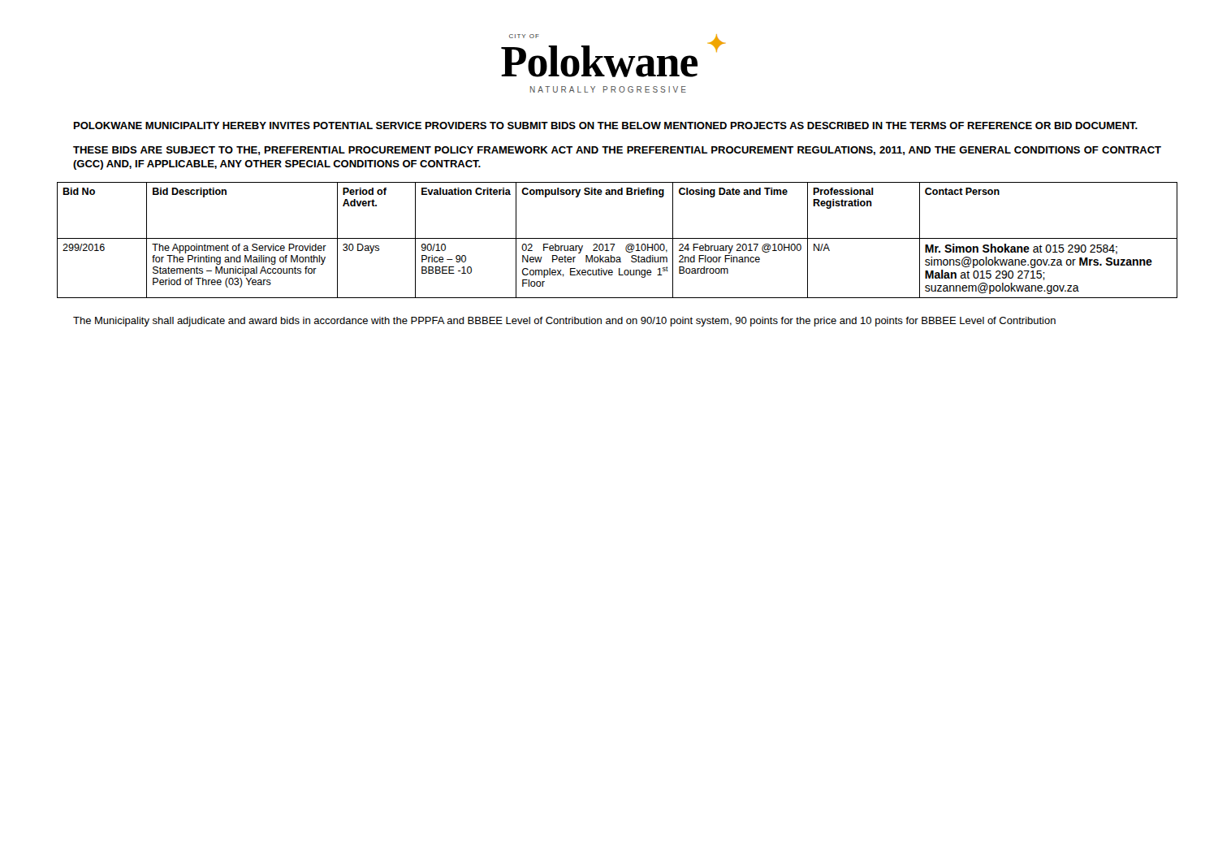CITY OF
Polokwane✦
NATURALLY PROGRESSIVE
POLOKWANE MUNICIPALITY HEREBY INVITES POTENTIAL SERVICE PROVIDERS TO SUBMIT BIDS ON THE BELOW MENTIONED PROJECTS AS DESCRIBED IN THE TERMS OF REFERENCE OR BID DOCUMENT.
THESE BIDS ARE SUBJECT TO THE, PREFERENTIAL PROCUREMENT POLICY FRAMEWORK ACT AND THE PREFERENTIAL PROCUREMENT REGULATIONS, 2011, AND THE GENERAL CONDITIONS OF CONTRACT (GCC) AND, IF APPLICABLE, ANY OTHER SPECIAL CONDITIONS OF CONTRACT.
| Bid No | Bid Description | Period of Advert. | Evaluation Criteria | Compulsory Site and Briefing | Closing Date and Time | Professional Registration | Contact Person |
| --- | --- | --- | --- | --- | --- | --- | --- |
| 299/2016 | The Appointment of a Service Provider for The Printing and Mailing of Monthly Statements – Municipal Accounts for Period of Three (03) Years | 30 Days | 90/10 Price – 90 BBBEE -10 | 02 February 2017 @10H00, New Peter Mokaba Stadium Complex, Executive Lounge 1 st Floor | 24 February 2017 @10H00 2nd Floor Finance Boardroom | N/A | Mr. Simon Shokane at 015 290 2584; simons@polokwane.gov.za or Mrs. Suzanne Malan at 015 290 2715; suzannem@polokwane.gov.za |
The Municipality shall adjudicate and award bids in accordance with the PPPFA and BBBEE Level of Contribution and on 90/10 point system, 90 points for the price and 10 points for BBBEE Level of Contribution